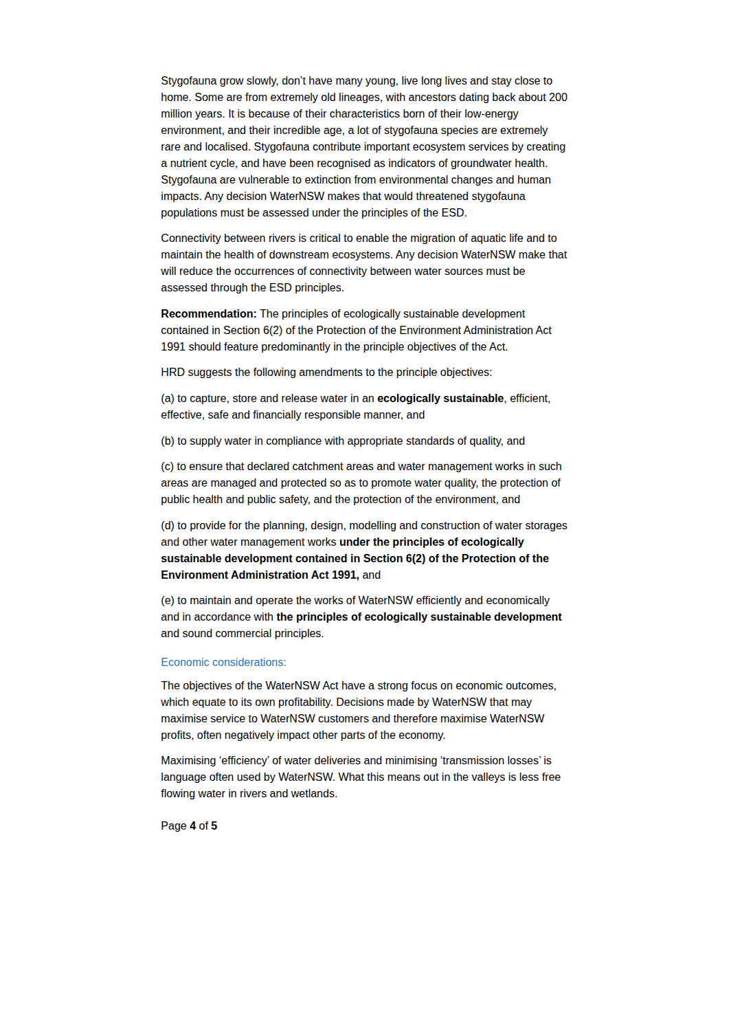Stygofauna grow slowly, don’t have many young, live long lives and stay close to home. Some are from extremely old lineages, with ancestors dating back about 200 million years. It is because of their characteristics born of their low-energy environment, and their incredible age, a lot of stygofauna species are extremely rare and localised. Stygofauna contribute important ecosystem services by creating a nutrient cycle, and have been recognised as indicators of groundwater health. Stygofauna are vulnerable to extinction from environmental changes and human impacts. Any decision WaterNSW makes that would threatened stygofauna populations must be assessed under the principles of the ESD.
Connectivity between rivers is critical to enable the migration of aquatic life and to maintain the health of downstream ecosystems. Any decision WaterNSW make that will reduce the occurrences of connectivity between water sources must be assessed through the ESD principles.
Recommendation: The principles of ecologically sustainable development contained in Section 6(2) of the Protection of the Environment Administration Act 1991 should feature predominantly in the principle objectives of the Act.
HRD suggests the following amendments to the principle objectives:
(a) to capture, store and release water in an ecologically sustainable, efficient, effective, safe and financially responsible manner, and
(b) to supply water in compliance with appropriate standards of quality, and
(c) to ensure that declared catchment areas and water management works in such areas are managed and protected so as to promote water quality, the protection of public health and public safety, and the protection of the environment, and
(d) to provide for the planning, design, modelling and construction of water storages and other water management works under the principles of ecologically sustainable development contained in Section 6(2) of the Protection of the Environment Administration Act 1991, and
(e) to maintain and operate the works of WaterNSW efficiently and economically and in accordance with the principles of ecologically sustainable development and sound commercial principles.
Economic considerations:
The objectives of the WaterNSW Act have a strong focus on economic outcomes, which equate to its own profitability. Decisions made by WaterNSW that may maximise service to WaterNSW customers and therefore maximise WaterNSW profits, often negatively impact other parts of the economy.
Maximising ‘efficiency’ of water deliveries and minimising ‘transmission losses’ is language often used by WaterNSW. What this means out in the valleys is less free flowing water in rivers and wetlands.
Page 4 of 5